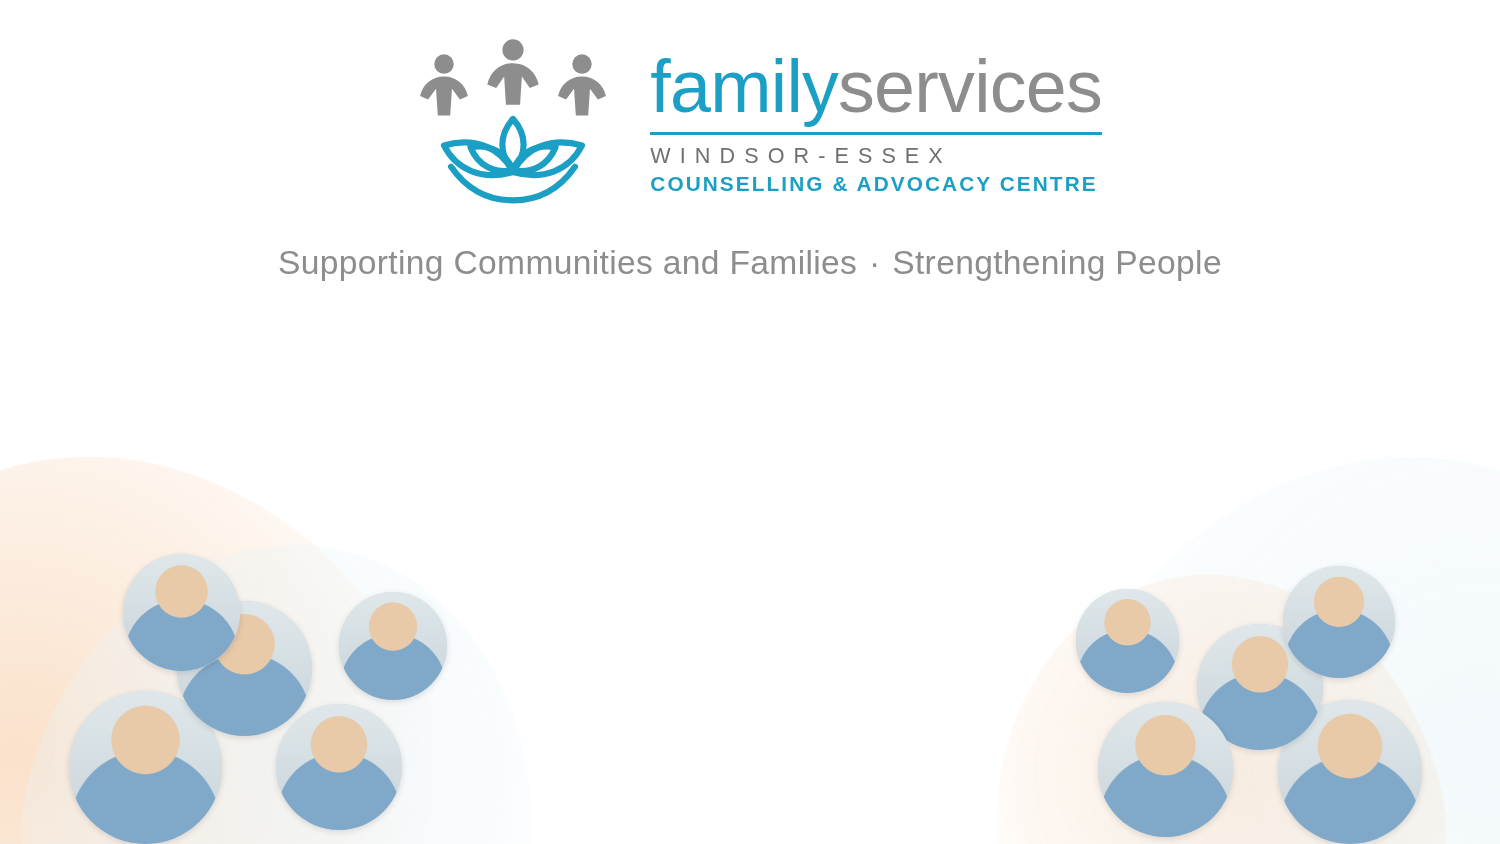family services
Windsor‑Essex
Counselling & Advocacy Centre
Supporting Communities and Families·Strengthening People
Smiling seniors, young adults and friends
Families, children and individuals of all abilities